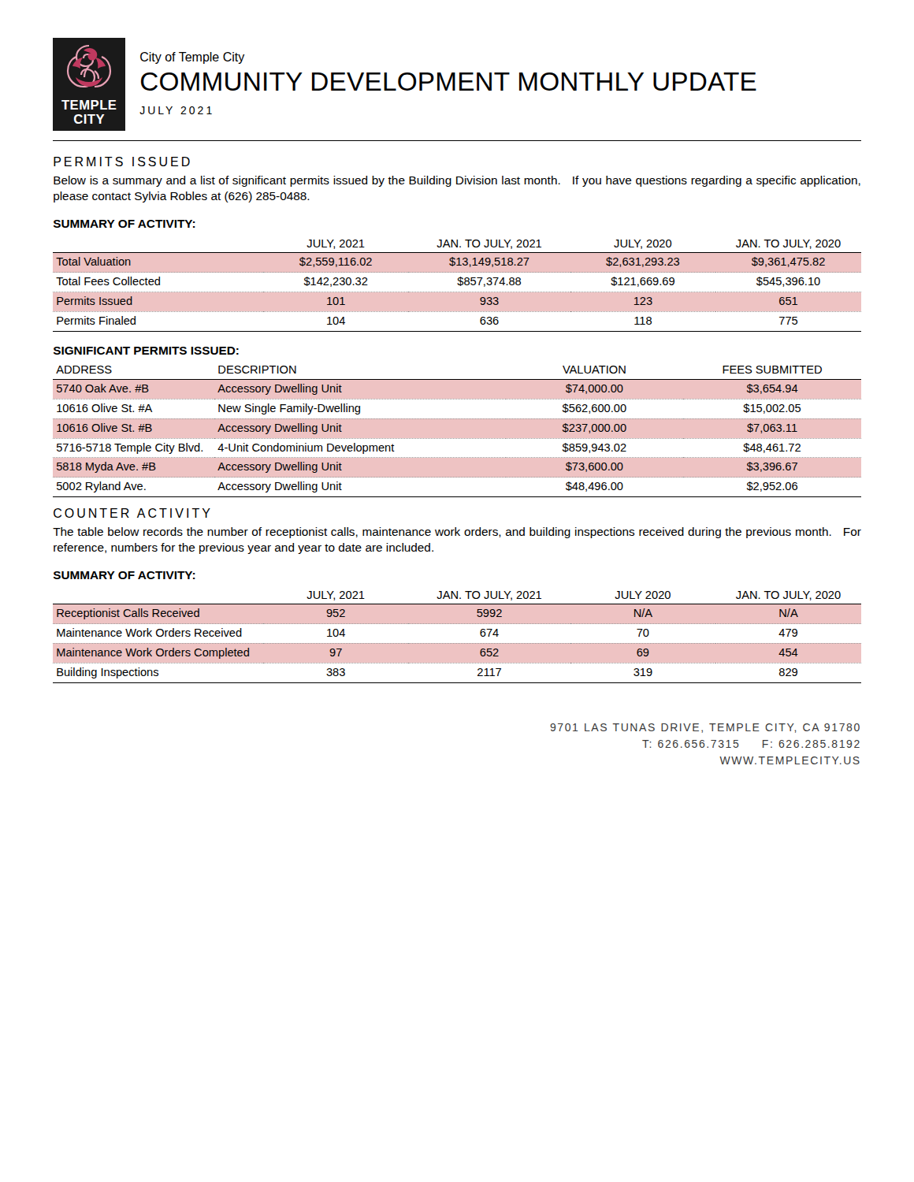TEMPLE
CITY
City of Temple City
COMMUNITY DEVELOPMENT MONTHLY UPDATE
JULY 2021
PERMITS ISSUED
Below is a summary and a list of significant permits issued by the Building Division last month. If you have questions regarding a specific application, please contact Sylvia Robles at (626) 285-0488.
SUMMARY OF ACTIVITY:
| | JULY, 2021 | JAN. TO JULY, 2021 | JULY, 2020 | JAN. TO JULY, 2020 |
| --- | --- | --- | --- | --- |
| Total Valuation | $2,559,116.02 | $13,149,518.27 | $2,631,293.23 | $9,361,475.82 |
| Total Fees Collected | $142,230.32 | $857,374.88 | $121,669.69 | $545,396.10 |
| Permits Issued | 101 | 933 | 123 | 651 |
| Permits Finaled | 104 | 636 | 118 | 775 |
SIGNIFICANT PERMITS ISSUED:
| ADDRESS | DESCRIPTION | VALUATION | FEES SUBMITTED |
| --- | --- | --- | --- |
| 5740 Oak Ave. #B | Accessory Dwelling Unit | $74,000.00 | $3,654.94 |
| 10616 Olive St. #A | New Single Family-Dwelling | $562,600.00 | $15,002.05 |
| 10616 Olive St. #B | Accessory Dwelling Unit | $237,000.00 | $7,063.11 |
| 5716-5718 Temple City Blvd. | 4-Unit Condominium Development | $859,943.02 | $48,461.72 |
| 5818 Myda Ave. #B | Accessory Dwelling Unit | $73,600.00 | $3,396.67 |
| 5002 Ryland Ave. | Accessory Dwelling Unit | $48,496.00 | $2,952.06 |
COUNTER ACTIVITY
The table below records the number of receptionist calls, maintenance work orders, and building inspections received during the previous month. For reference, numbers for the previous year and year to date are included.
SUMMARY OF ACTIVITY:
| | JULY, 2021 | JAN. TO JULY, 2021 | JULY 2020 | JAN. TO JULY, 2020 |
| --- | --- | --- | --- | --- |
| Receptionist Calls Received | 952 | 5992 | N/A | N/A |
| Maintenance Work Orders Received | 104 | 674 | 70 | 479 |
| Maintenance Work Orders Completed | 97 | 652 | 69 | 454 |
| Building Inspections | 383 | 2117 | 319 | 829 |
9701 LAS TUNAS DRIVE, TEMPLE CITY, CA 91780
T: 626.656.7315 F: 626.285.8192
WWW.TEMPLECITY.US